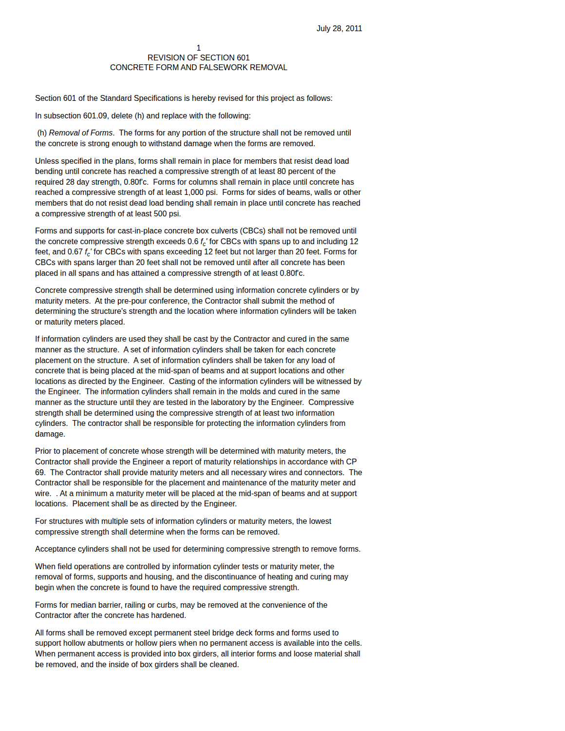July 28, 2011
1
REVISION OF SECTION 601
CONCRETE FORM AND FALSEWORK REMOVAL
Section 601 of the Standard Specifications is hereby revised for this project as follows:
In subsection 601.09, delete (h) and replace with the following:
(h) Removal of Forms. The forms for any portion of the structure shall not be removed until the concrete is strong enough to withstand damage when the forms are removed.
Unless specified in the plans, forms shall remain in place for members that resist dead load bending until concrete has reached a compressive strength of at least 80 percent of the required 28 day strength, 0.80f'c. Forms for columns shall remain in place until concrete has reached a compressive strength of at least 1,000 psi. Forms for sides of beams, walls or other members that do not resist dead load bending shall remain in place until concrete has reached a compressive strength of at least 500 psi.
Forms and supports for cast-in-place concrete box culverts (CBCs) shall not be removed until the concrete compressive strength exceeds 0.6 fc' for CBCs with spans up to and including 12 feet, and 0.67 fc' for CBCs with spans exceeding 12 feet but not larger than 20 feet. Forms for CBCs with spans larger than 20 feet shall not be removed until after all concrete has been placed in all spans and has attained a compressive strength of at least 0.80f'c.
Concrete compressive strength shall be determined using information concrete cylinders or by maturity meters. At the pre-pour conference, the Contractor shall submit the method of determining the structure's strength and the location where information cylinders will be taken or maturity meters placed.
If information cylinders are used they shall be cast by the Contractor and cured in the same manner as the structure. A set of information cylinders shall be taken for each concrete placement on the structure. A set of information cylinders shall be taken for any load of concrete that is being placed at the mid-span of beams and at support locations and other locations as directed by the Engineer. Casting of the information cylinders will be witnessed by the Engineer. The information cylinders shall remain in the molds and cured in the same manner as the structure until they are tested in the laboratory by the Engineer. Compressive strength shall be determined using the compressive strength of at least two information cylinders. The contractor shall be responsible for protecting the information cylinders from damage.
Prior to placement of concrete whose strength will be determined with maturity meters, the Contractor shall provide the Engineer a report of maturity relationships in accordance with CP 69. The Contractor shall provide maturity meters and all necessary wires and connectors. The Contractor shall be responsible for the placement and maintenance of the maturity meter and wire. . At a minimum a maturity meter will be placed at the mid-span of beams and at support locations. Placement shall be as directed by the Engineer.
For structures with multiple sets of information cylinders or maturity meters, the lowest compressive strength shall determine when the forms can be removed.
Acceptance cylinders shall not be used for determining compressive strength to remove forms.
When field operations are controlled by information cylinder tests or maturity meter, the removal of forms, supports and housing, and the discontinuance of heating and curing may begin when the concrete is found to have the required compressive strength.
Forms for median barrier, railing or curbs, may be removed at the convenience of the Contractor after the concrete has hardened.
All forms shall be removed except permanent steel bridge deck forms and forms used to support hollow abutments or hollow piers when no permanent access is available into the cells. When permanent access is provided into box girders, all interior forms and loose material shall be removed, and the inside of box girders shall be cleaned.